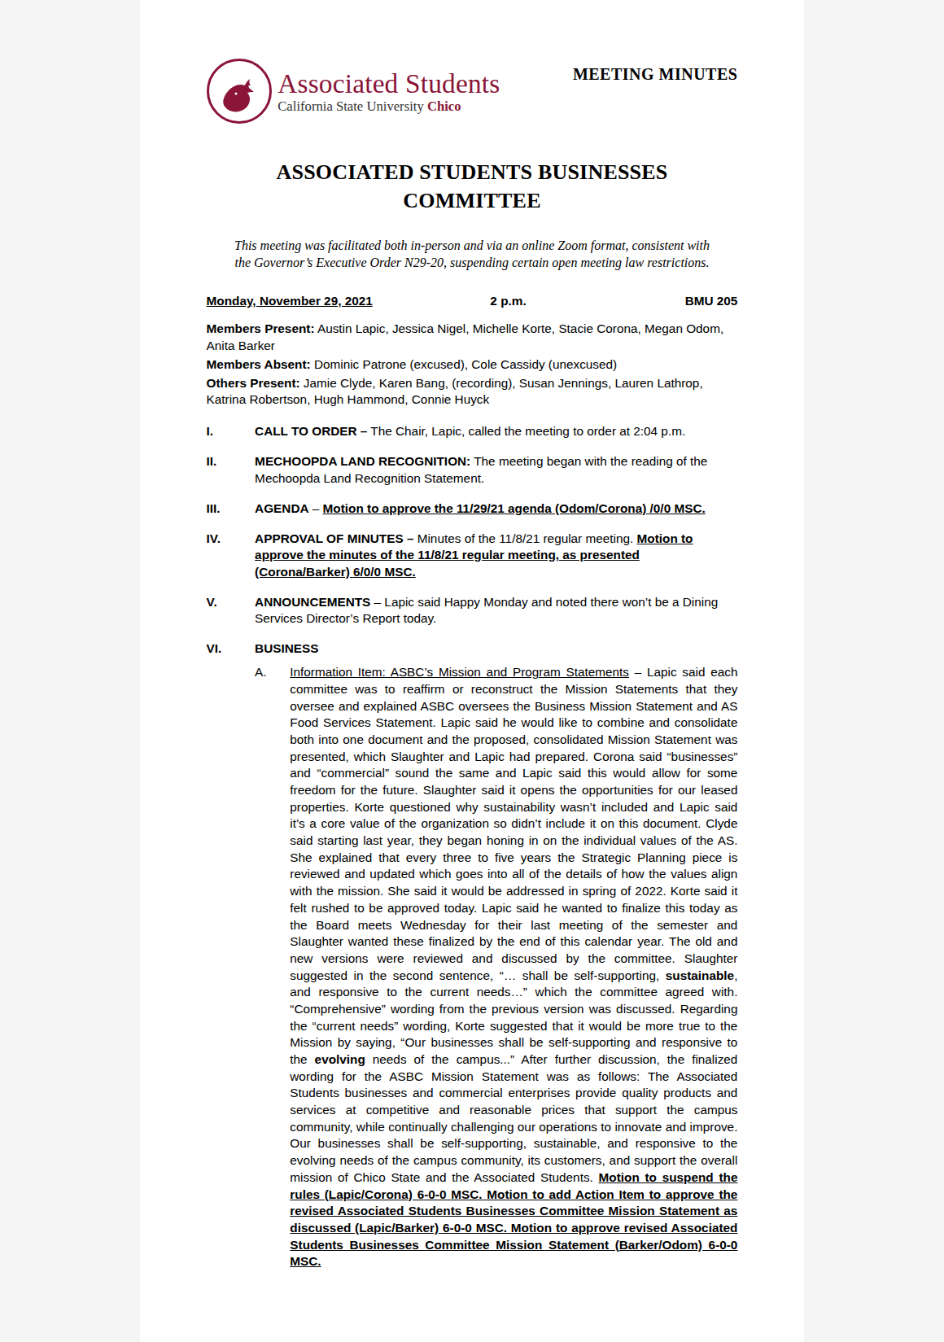Associated Students
California State University Chico
MEETING MINUTES
ASSOCIATED STUDENTS BUSINESSES COMMITTEE
This meeting was facilitated both in-person and via an online Zoom format, consistent with the Governor’s Executive Order N29-20, suspending certain open meeting law restrictions.
Monday, November 29, 2021 2 p.m. BMU 205
Members Present: Austin Lapic, Jessica Nigel, Michelle Korte, Stacie Corona, Megan Odom, Anita Barker
Members Absent: Dominic Patrone (excused), Cole Cassidy (unexcused)
Others Present: Jamie Clyde, Karen Bang, (recording), Susan Jennings, Lauren Lathrop, Katrina Robertson, Hugh Hammond, Connie Huyck
I.
CALL TO ORDER – The Chair, Lapic, called the meeting to order at 2:04 p.m.
II.
MECHOOPDA LAND RECOGNITION: The meeting began with the reading of the Mechoopda Land Recognition Statement.
III.
AGENDA – Motion to approve the 11/29/21 agenda (Odom/Corona) /0/0 MSC.
IV.
APPROVAL OF MINUTES – Minutes of the 11/8/21 regular meeting. Motion to approve the minutes of the 11/8/21 regular meeting, as presented (Corona/Barker) 6/0/0 MSC.
V.
ANNOUNCEMENTS – Lapic said Happy Monday and noted there won’t be a Dining Services Director’s Report today.
VI.
BUSINESS
A.
Information Item: ASBC’s Mission and Program Statements – Lapic said each committee was to reaffirm or reconstruct the Mission Statements that they oversee and explained ASBC oversees the Business Mission Statement and AS Food Services Statement. Lapic said he would like to combine and consolidate both into one document and the proposed, consolidated Mission Statement was presented, which Slaughter and Lapic had prepared. Corona said “businesses” and “commercial” sound the same and Lapic said this would allow for some freedom for the future. Slaughter said it opens the opportunities for our leased properties. Korte questioned why sustainability wasn’t included and Lapic said it’s a core value of the organization so didn’t include it on this document. Clyde said starting last year, they began honing in on the individual values of the AS. She explained that every three to five years the Strategic Planning piece is reviewed and updated which goes into all of the details of how the values align with the mission. She said it would be addressed in spring of 2022. Korte said it felt rushed to be approved today. Lapic said he wanted to finalize this today as the Board meets Wednesday for their last meeting of the semester and Slaughter wanted these finalized by the end of this calendar year. The old and new versions were reviewed and discussed by the committee. Slaughter suggested in the second sentence, “… shall be self-supporting, sustainable, and responsive to the current needs…” which the committee agreed with. “Comprehensive” wording from the previous version was discussed. Regarding the “current needs” wording, Korte suggested that it would be more true to the Mission by saying, “Our businesses shall be self-supporting and responsive to the evolving needs of the campus...” After further discussion, the finalized wording for the ASBC Mission Statement was as follows: The Associated Students businesses and commercial enterprises provide quality products and services at competitive and reasonable prices that support the campus community, while continually challenging our operations to innovate and improve. Our businesses shall be self-supporting, sustainable, and responsive to the evolving needs of the campus community, its customers, and support the overall mission of Chico State and the Associated Students. Motion to suspend the rules (Lapic/Corona) 6-0-0 MSC. Motion to add Action Item to approve the revised Associated Students Businesses Committee Mission Statement as discussed (Lapic/Barker) 6-0-0 MSC. Motion to approve revised Associated Students Businesses Committee Mission Statement (Barker/Odom) 6-0-0 MSC.